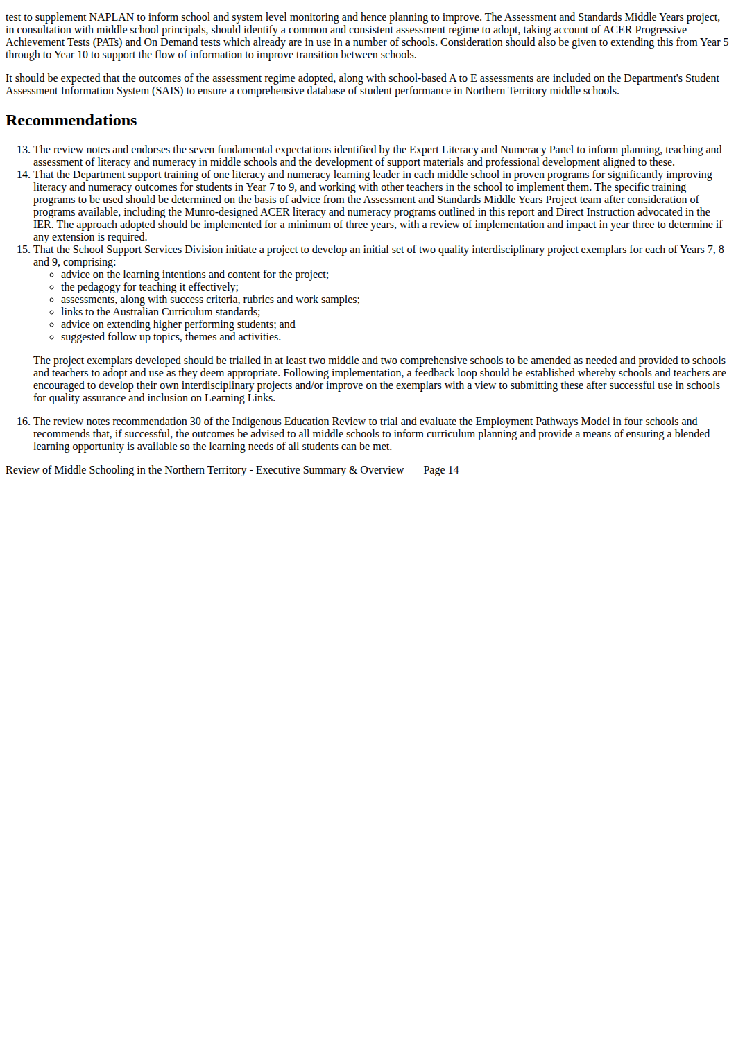test to supplement NAPLAN to inform school and system level monitoring and hence planning to improve. The Assessment and Standards Middle Years project, in consultation with middle school principals, should identify a common and consistent assessment regime to adopt, taking account of ACER Progressive Achievement Tests (PATs) and On Demand tests which already are in use in a number of schools. Consideration should also be given to extending this from Year 5 through to Year 10 to support the flow of information to improve transition between schools.
It should be expected that the outcomes of the assessment regime adopted, along with school-based A to E assessments are included on the Department's Student Assessment Information System (SAIS) to ensure a comprehensive database of student performance in Northern Territory middle schools.
Recommendations
The review notes and endorses the seven fundamental expectations identified by the Expert Literacy and Numeracy Panel to inform planning, teaching and assessment of literacy and numeracy in middle schools and the development of support materials and professional development aligned to these.
That the Department support training of one literacy and numeracy learning leader in each middle school in proven programs for significantly improving literacy and numeracy outcomes for students in Year 7 to 9, and working with other teachers in the school to implement them. The specific training programs to be used should be determined on the basis of advice from the Assessment and Standards Middle Years Project team after consideration of programs available, including the Munro-designed ACER literacy and numeracy programs outlined in this report and Direct Instruction advocated in the IER. The approach adopted should be implemented for a minimum of three years, with a review of implementation and impact in year three to determine if any extension is required.
That the School Support Services Division initiate a project to develop an initial set of two quality interdisciplinary project exemplars for each of Years 7, 8 and 9, comprising:
advice on the learning intentions and content for the project;
the pedagogy for teaching it effectively;
assessments, along with success criteria, rubrics and work samples;
links to the Australian Curriculum standards;
advice on extending higher performing students; and
suggested follow up topics, themes and activities.
The project exemplars developed should be trialled in at least two middle and two comprehensive schools to be amended as needed and provided to schools and teachers to adopt and use as they deem appropriate. Following implementation, a feedback loop should be established whereby schools and teachers are encouraged to develop their own interdisciplinary projects and/or improve on the exemplars with a view to submitting these after successful use in schools for quality assurance and inclusion on Learning Links.
The review notes recommendation 30 of the Indigenous Education Review to trial and evaluate the Employment Pathways Model in four schools and recommends that, if successful, the outcomes be advised to all middle schools to inform curriculum planning and provide a means of ensuring a blended learning opportunity is available so the learning needs of all students can be met.
Review of Middle Schooling in the Northern Territory - Executive Summary & Overview Page 14